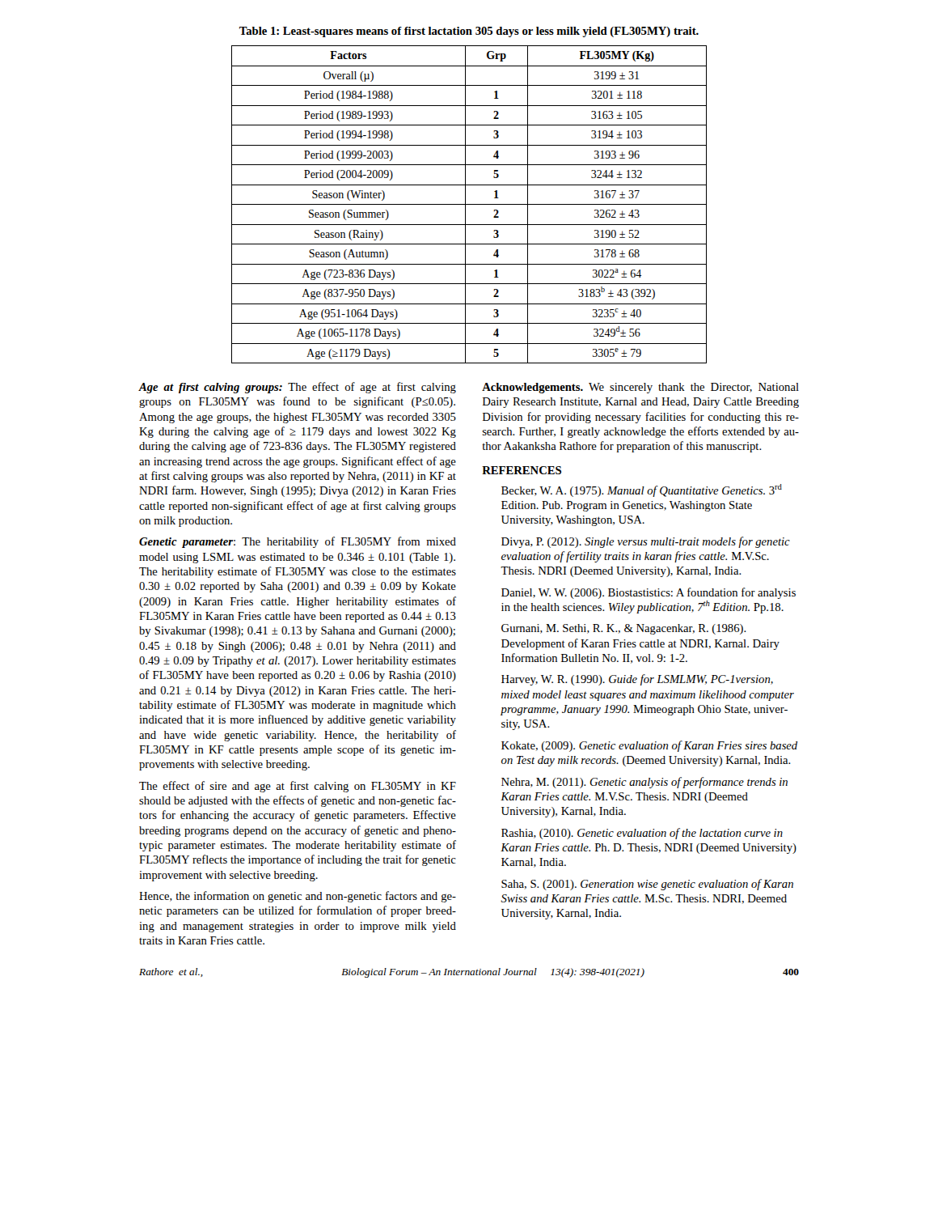Table 1: Least-squares means of first lactation 305 days or less milk yield (FL305MY) trait.
| Factors | Grp | FL305MY (Kg) |
| --- | --- | --- |
| Overall (µ) | | 3199 ± 31 |
| Period (1984-1988) | 1 | 3201 ± 118 |
| Period (1989-1993) | 2 | 3163 ± 105 |
| Period (1994-1998) | 3 | 3194 ± 103 |
| Period (1999-2003) | 4 | 3193 ± 96 |
| Period (2004-2009) | 5 | 3244 ± 132 |
| Season (Winter) | 1 | 3167 ± 37 |
| Season (Summer) | 2 | 3262 ± 43 |
| Season (Rainy) | 3 | 3190 ± 52 |
| Season (Autumn) | 4 | 3178 ± 68 |
| Age (723-836 Days) | 1 | 3022 a ± 64 |
| Age (837-950 Days) | 2 | 3183 b ± 43 (392) |
| Age (951-1064 Days) | 3 | 3235 c ± 40 |
| Age (1065-1178 Days) | 4 | 3249 d ± 56 |
| Age (≥1179 Days) | 5 | 3305 e ± 79 |
Age at first calving groups: The effect of age at first calving groups on FL305MY was found to be significant (P≤0.05). Among the age groups, the highest FL305MY was recorded 3305 Kg during the calving age of ≥ 1179 days and lowest 3022 Kg during the calving age of 723-836 days. The FL305MY registered an increasing trend across the age groups. Significant effect of age at first calving groups was also reported by Nehra, (2011) in KF at NDRI farm. However, Singh (1995); Divya (2012) in Karan Fries cattle reported non-significant effect of age at first calving groups on milk production.
Genetic parameter: The heritability of FL305MY from mixed model using LSML was estimated to be 0.346 ± 0.101 (Table 1). The heritability estimate of FL305MY was close to the estimates 0.30 ± 0.02 reported by Saha (2001) and 0.39 ± 0.09 by Kokate (2009) in Karan Fries cattle. Higher heritability estimates of FL305MY in Karan Fries cattle have been reported as 0.44 ± 0.13 by Sivakumar (1998); 0.41 ± 0.13 by Sahana and Gurnani (2000); 0.45 ± 0.18 by Singh (2006); 0.48 ± 0.01 by Nehra (2011) and 0.49 ± 0.09 by Tripathy et al. (2017). Lower heritability estimates of FL305MY have been reported as 0.20 ± 0.06 by Rashia (2010) and 0.21 ± 0.14 by Divya (2012) in Karan Fries cattle. The heritability estimate of FL305MY was moderate in magnitude which indicated that it is more influenced by additive genetic variability and have wide genetic variability. Hence, the heritability of FL305MY in KF cattle presents ample scope of its genetic improvements with selective breeding.
The effect of sire and age at first calving on FL305MY in KF should be adjusted with the effects of genetic and non-genetic factors for enhancing the accuracy of genetic parameters. Effective breeding programs depend on the accuracy of genetic and phenotypic parameter estimates. The moderate heritability estimate of FL305MY reflects the importance of including the trait for genetic improvement with selective breeding.
Hence, the information on genetic and non-genetic factors and genetic parameters can be utilized for formulation of proper breeding and management strategies in order to improve milk yield traits in Karan Fries cattle.
Acknowledgements. We sincerely thank the Director, National Dairy Research Institute, Karnal and Head, Dairy Cattle Breeding Division for providing necessary facilities for conducting this research. Further, I greatly acknowledge the efforts extended by author Aakanksha Rathore for preparation of this manuscript.
REFERENCES
Becker, W. A. (1975). Manual of Quantitative Genetics. 3rd Edition. Pub. Program in Genetics, Washington State University, Washington, USA.
Divya, P. (2012). Single versus multi-trait models for genetic evaluation of fertility traits in karan fries cattle. M.V.Sc. Thesis. NDRI (Deemed University), Karnal, India.
Daniel, W. W. (2006). Biostastistics: A foundation for analysis in the health sciences. Wiley publication, 7th Edition. Pp.18.
Gurnani, M. Sethi, R. K., & Nagacenkar, R. (1986). Development of Karan Fries cattle at NDRI, Karnal. Dairy Information Bulletin No. II, vol. 9: 1-2.
Harvey, W. R. (1990). Guide for LSMLMW, PC-1version, mixed model least squares and maximum likelihood computer programme, January 1990. Mimeograph Ohio State, university, USA.
Kokate, (2009). Genetic evaluation of Karan Fries sires based on Test day milk records. (Deemed University) Karnal, India.
Nehra, M. (2011). Genetic analysis of performance trends in Karan Fries cattle. M.V.Sc. Thesis. NDRI (Deemed University), Karnal, India.
Rashia, (2010). Genetic evaluation of the lactation curve in Karan Fries cattle. Ph. D. Thesis, NDRI (Deemed University) Karnal, India.
Saha, S. (2001). Generation wise genetic evaluation of Karan Swiss and Karan Fries cattle. M.Sc. Thesis. NDRI, Deemed University, Karnal, India.
Rathore et al., Biological Forum – An International Journal 13(4): 398-401(2021) 400